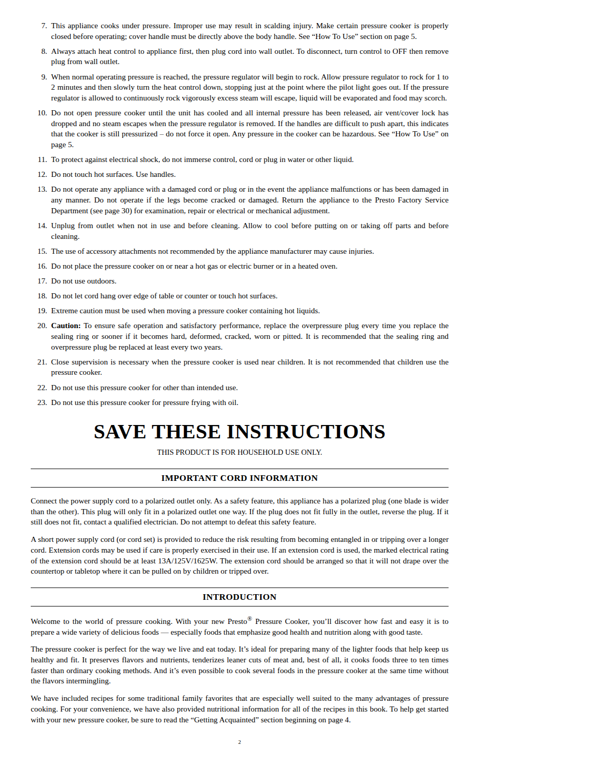This appliance cooks under pressure. Improper use may result in scalding injury. Make certain pressure cooker is properly closed before operating; cover handle must be directly above the body handle. See “How To Use” section on page 5.
Always attach heat control to appliance first, then plug cord into wall outlet. To disconnect, turn control to OFF then remove plug from wall outlet.
When normal operating pressure is reached, the pressure regulator will begin to rock. Allow pressure regulator to rock for 1 to 2 minutes and then slowly turn the heat control down, stopping just at the point where the pilot light goes out. If the pressure regulator is allowed to continuously rock vigorously excess steam will escape, liquid will be evaporated and food may scorch.
Do not open pressure cooker until the unit has cooled and all internal pressure has been released, air vent/cover lock has dropped and no steam escapes when the pressure regulator is removed. If the handles are difficult to push apart, this indicates that the cooker is still pressurized – do not force it open. Any pressure in the cooker can be hazardous. See “How To Use” on page 5.
To protect against electrical shock, do not immerse control, cord or plug in water or other liquid.
Do not touch hot surfaces. Use handles.
Do not operate any appliance with a damaged cord or plug or in the event the appliance malfunctions or has been damaged in any manner. Do not operate if the legs become cracked or damaged. Return the appliance to the Presto Factory Service Department (see page 30) for examination, repair or electrical or mechanical adjustment.
Unplug from outlet when not in use and before cleaning. Allow to cool before putting on or taking off parts and before cleaning.
The use of accessory attachments not recommended by the appliance manufacturer may cause injuries.
Do not place the pressure cooker on or near a hot gas or electric burner or in a heated oven.
Do not use outdoors.
Do not let cord hang over edge of table or counter or touch hot surfaces.
Extreme caution must be used when moving a pressure cooker containing hot liquids.
Caution: To ensure safe operation and satisfactory performance, replace the overpressure plug every time you replace the sealing ring or sooner if it becomes hard, deformed, cracked, worn or pitted. It is recommended that the sealing ring and overpressure plug be replaced at least every two years.
Close supervision is necessary when the pressure cooker is used near children. It is not recommended that children use the pressure cooker.
Do not use this pressure cooker for other than intended use.
Do not use this pressure cooker for pressure frying with oil.
SAVE THESE INSTRUCTIONS
THIS PRODUCT IS FOR HOUSEHOLD USE ONLY.
IMPORTANT CORD INFORMATION
Connect the power supply cord to a polarized outlet only. As a safety feature, this appliance has a polarized plug (one blade is wider than the other). This plug will only fit in a polarized outlet one way. If the plug does not fit fully in the outlet, reverse the plug. If it still does not fit, contact a qualified electrician. Do not attempt to defeat this safety feature.
A short power supply cord (or cord set) is provided to reduce the risk resulting from becoming entangled in or tripping over a longer cord. Extension cords may be used if care is properly exercised in their use. If an extension cord is used, the marked electrical rating of the extension cord should be at least 13A/125V/1625W. The extension cord should be arranged so that it will not drape over the countertop or tabletop where it can be pulled on by children or tripped over.
INTRODUCTION
Welcome to the world of pressure cooking. With your new Presto® Pressure Cooker, you’ll discover how fast and easy it is to prepare a wide variety of delicious foods — especially foods that emphasize good health and nutrition along with good taste.
The pressure cooker is perfect for the way we live and eat today. It’s ideal for preparing many of the lighter foods that help keep us healthy and fit. It preserves flavors and nutrients, tenderizes leaner cuts of meat and, best of all, it cooks foods three to ten times faster than ordinary cooking methods. And it’s even possible to cook several foods in the pressure cooker at the same time without the flavors intermingling.
We have included recipes for some traditional family favorites that are especially well suited to the many advantages of pressure cooking. For your convenience, we have also provided nutritional information for all of the recipes in this book. To help get started with your new pressure cooker, be sure to read the “Getting Acquainted” section beginning on page 4.
2